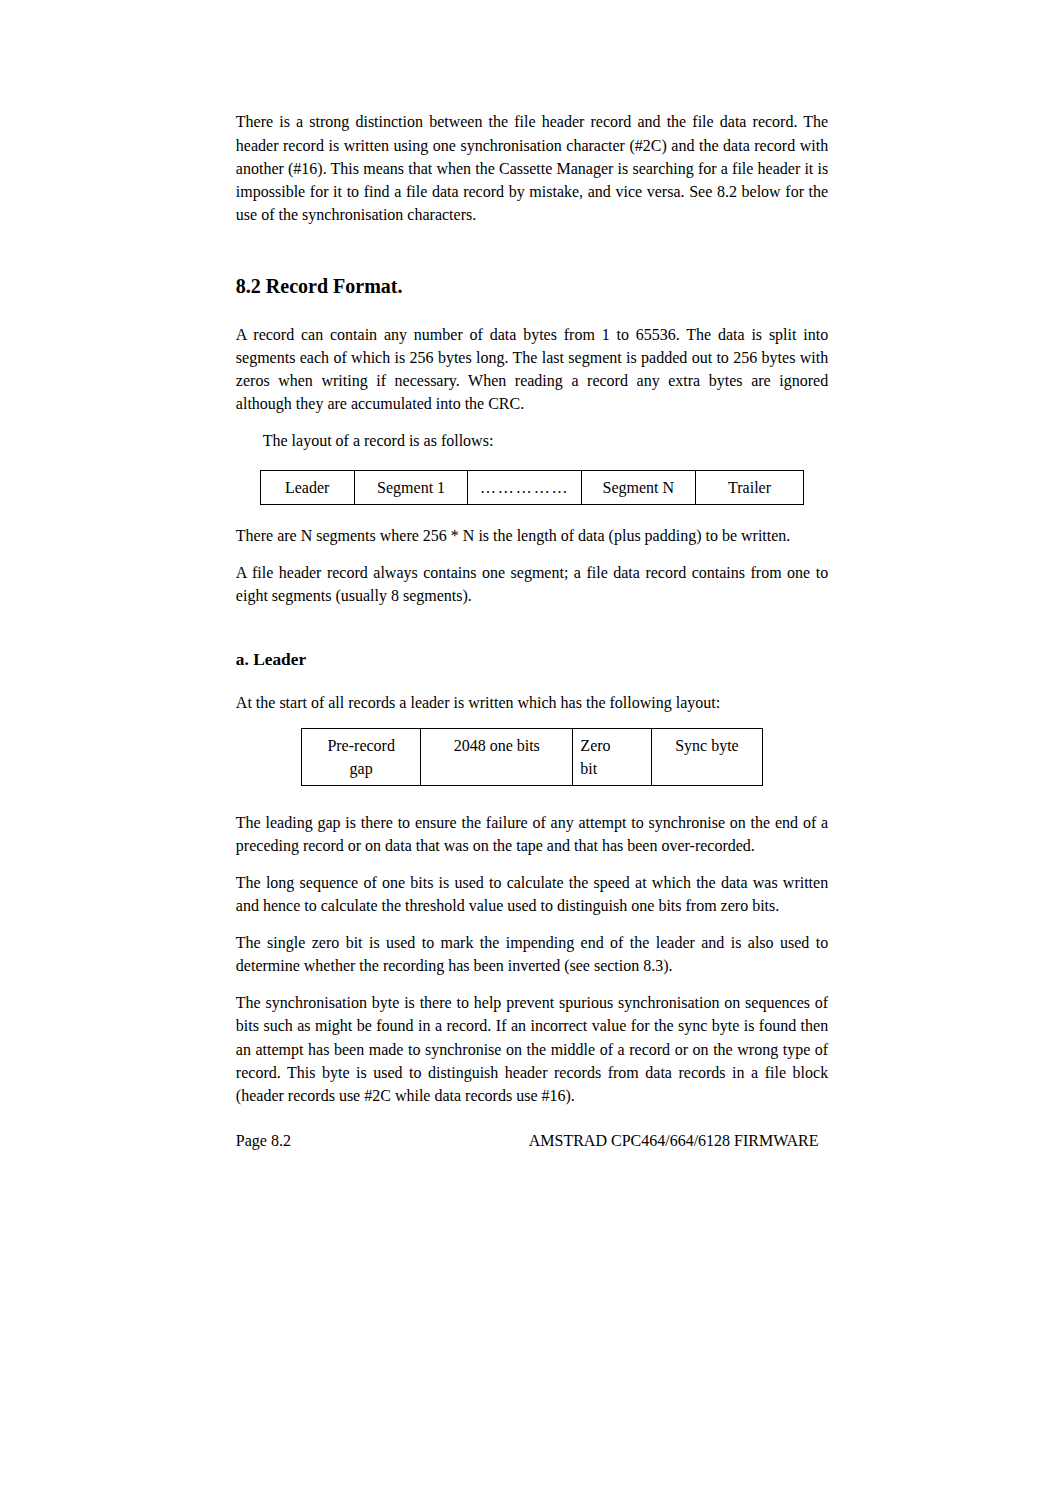There is a strong distinction between the file header record and the file data record. The header record is written using one synchronisation character (#2C) and the data record with another (#16). This means that when the Cassette Manager is searching for a file header it is impossible for it to find a file data record by mistake, and vice versa. See 8.2 below for the use of the synchronisation characters.
8.2 Record Format.
A record can contain any number of data bytes from 1 to 65536. The data is split into segments each of which is 256 bytes long. The last segment is padded out to 256 bytes with zeros when writing if necessary. When reading a record any extra bytes are ignored although they are accumulated into the CRC.
The layout of a record is as follows:
| Leader | Segment 1 | …………… | Segment N | Trailer |
There are N segments where 256 * N is the length of data (plus padding) to be written.
A file header record always contains one segment; a file data record contains from one to eight segments (usually 8 segments).
a. Leader
At the start of all records a leader is written which has the following layout:
| Pre-record gap | 2048 one bits | Zero bit | Sync byte |
The leading gap is there to ensure the failure of any attempt to synchronise on the end of a preceding record or on data that was on the tape and that has been over-recorded.
The long sequence of one bits is used to calculate the speed at which the data was written and hence to calculate the threshold value used to distinguish one bits from zero bits.
The single zero bit is used to mark the impending end of the leader and is also used to determine whether the recording has been inverted (see section 8.3).
The synchronisation byte is there to help prevent spurious synchronisation on sequences of bits such as might be found in a record. If an incorrect value for the sync byte is found then an attempt has been made to synchronise on the middle of a record or on the wrong type of record. This byte is used to distinguish header records from data records in a file block (header records use #2C while data records use #16).
Page 8.2
AMSTRAD CPC464/664/6128 FIRMWARE